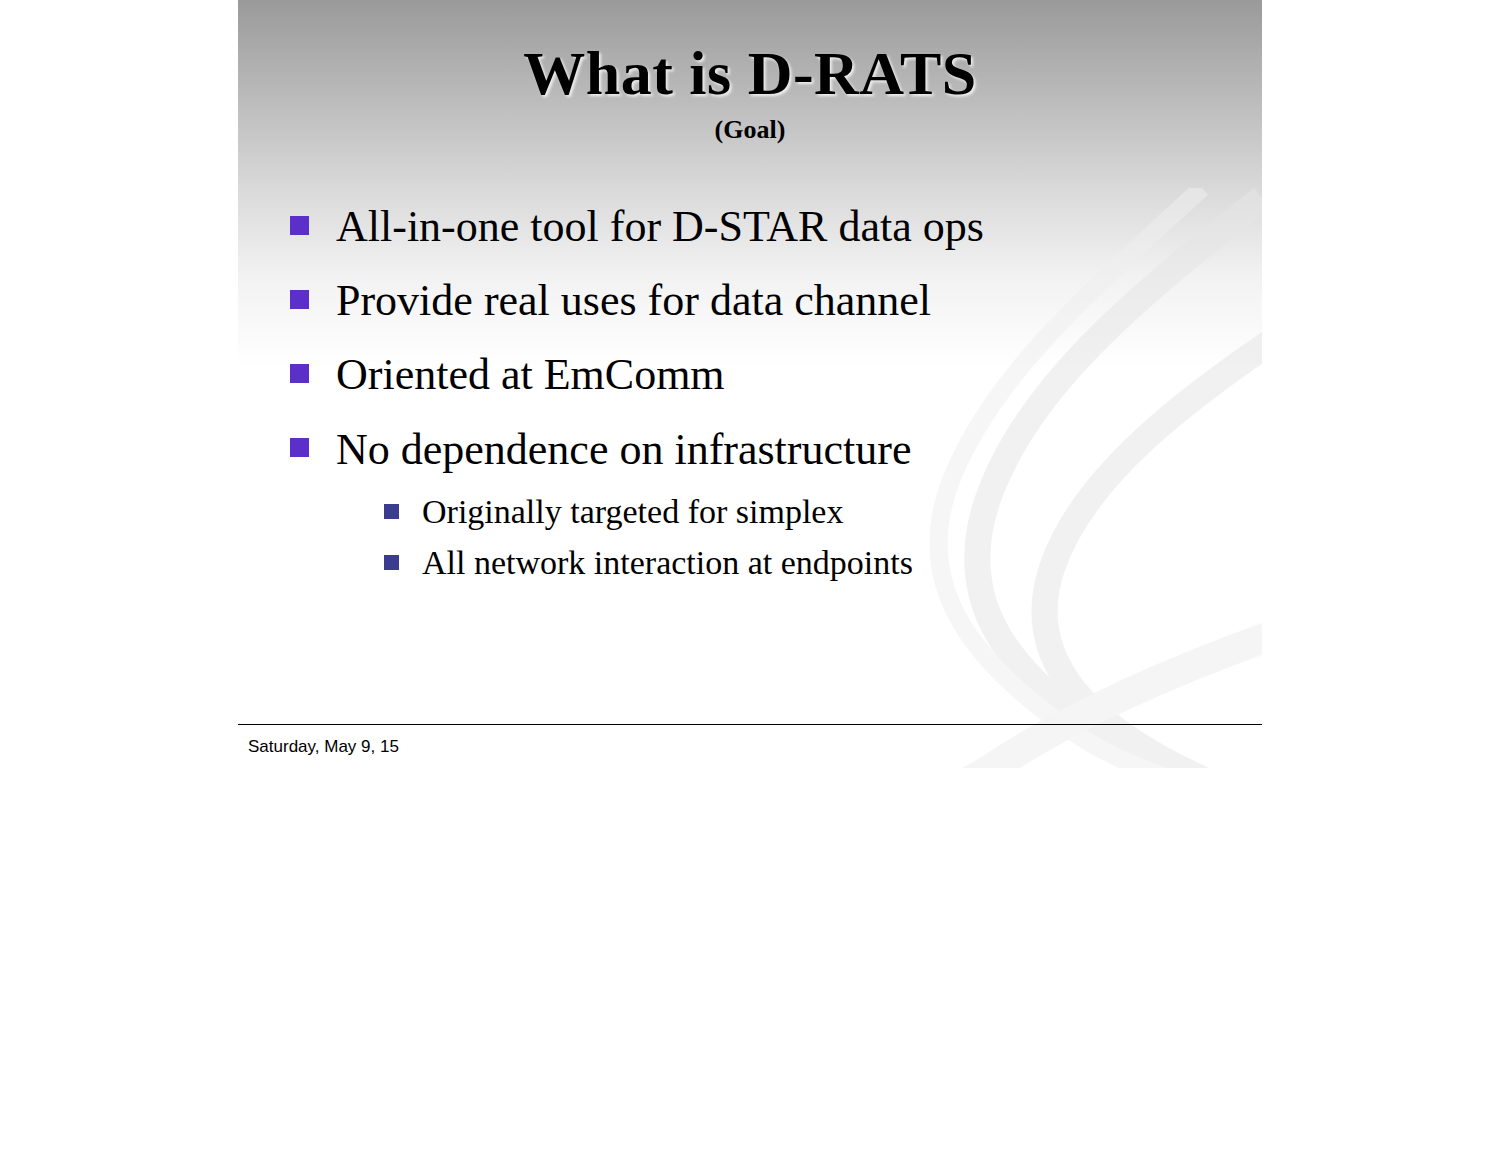What is D-RATS
(Goal)
All-in-one tool for D-STAR data ops
Provide real uses for data channel
Oriented at EmComm
No dependence on infrastructure
Originally targeted for simplex
All network interaction at endpoints
Saturday, May 9, 15